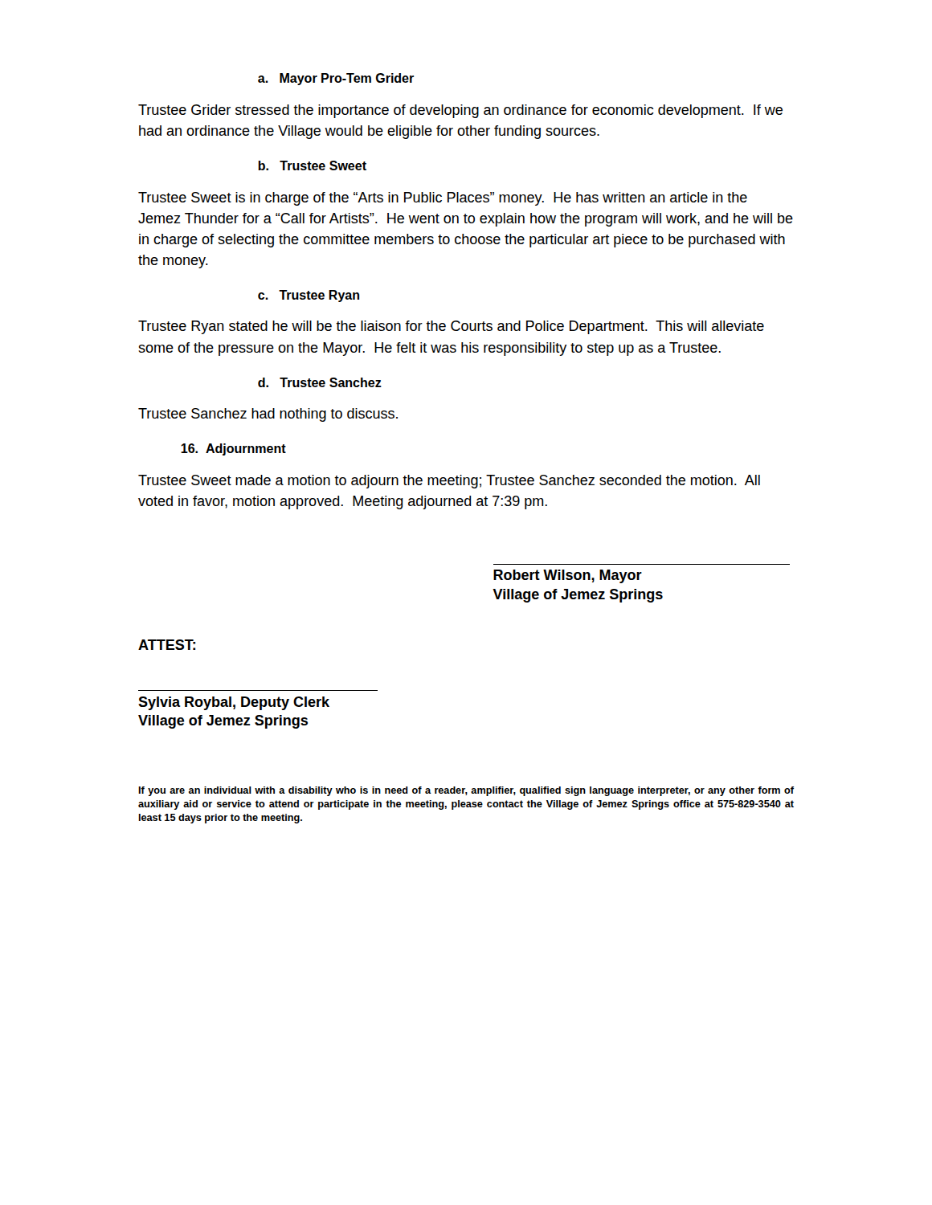a. Mayor Pro-Tem Grider
Trustee Grider stressed the importance of developing an ordinance for economic development. If we had an ordinance the Village would be eligible for other funding sources.
b. Trustee Sweet
Trustee Sweet is in charge of the “Arts in Public Places” money. He has written an article in the Jemez Thunder for a “Call for Artists”. He went on to explain how the program will work, and he will be in charge of selecting the committee members to choose the particular art piece to be purchased with the money.
c. Trustee Ryan
Trustee Ryan stated he will be the liaison for the Courts and Police Department. This will alleviate some of the pressure on the Mayor. He felt it was his responsibility to step up as a Trustee.
d. Trustee Sanchez
Trustee Sanchez had nothing to discuss.
16. Adjournment
Trustee Sweet made a motion to adjourn the meeting; Trustee Sanchez seconded the motion. All voted in favor, motion approved. Meeting adjourned at 7:39 pm.
Robert Wilson, Mayor
Village of Jemez Springs
ATTEST:
Sylvia Roybal, Deputy Clerk
Village of Jemez Springs
If you are an individual with a disability who is in need of a reader, amplifier, qualified sign language interpreter, or any other form of auxiliary aid or service to attend or participate in the meeting, please contact the Village of Jemez Springs office at 575-829-3540 at least 15 days prior to the meeting.